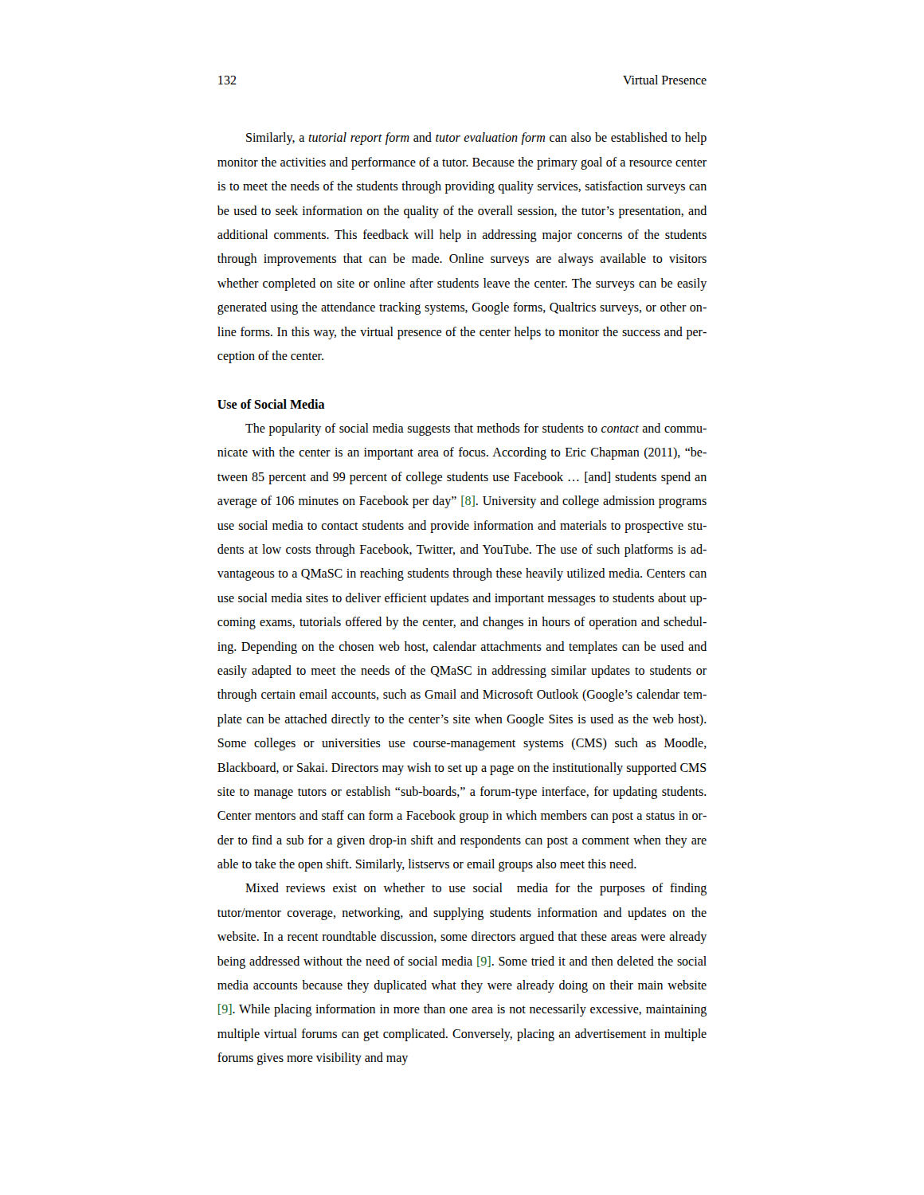132 Virtual Presence
Similarly, a tutorial report form and tutor evaluation form can also be established to help monitor the activities and performance of a tutor. Because the primary goal of a resource center is to meet the needs of the students through providing quality services, satisfaction surveys can be used to seek information on the quality of the overall session, the tutor’s presentation, and additional comments. This feedback will help in addressing major concerns of the students through improvements that can be made. Online surveys are always available to visitors whether completed on site or online after students leave the center. The surveys can be easily generated using the attendance tracking systems, Google forms, Qualtrics surveys, or other online forms. In this way, the virtual presence of the center helps to monitor the success and perception of the center.
Use of Social Media
The popularity of social media suggests that methods for students to contact and communicate with the center is an important area of focus. According to Eric Chapman (2011), “between 85 percent and 99 percent of college students use Facebook … [and] students spend an average of 106 minutes on Facebook per day” [8]. University and college admission programs use social media to contact students and provide information and materials to prospective students at low costs through Facebook, Twitter, and YouTube. The use of such platforms is advantageous to a QMaSC in reaching students through these heavily utilized media. Centers can use social media sites to deliver efficient updates and important messages to students about upcoming exams, tutorials offered by the center, and changes in hours of operation and scheduling. Depending on the chosen web host, calendar attachments and templates can be used and easily adapted to meet the needs of the QMaSC in addressing similar updates to students or through certain email accounts, such as Gmail and Microsoft Outlook (Google’s calendar template can be attached directly to the center’s site when Google Sites is used as the web host). Some colleges or universities use course-management systems (CMS) such as Moodle, Blackboard, or Sakai. Directors may wish to set up a page on the institutionally supported CMS site to manage tutors or establish “sub-boards,” a forum-type interface, for updating students. Center mentors and staff can form a Facebook group in which members can post a status in order to find a sub for a given drop-in shift and respondents can post a comment when they are able to take the open shift. Similarly, listservs or email groups also meet this need.
Mixed reviews exist on whether to use social media for the purposes of finding tutor/mentor coverage, networking, and supplying students information and updates on the website. In a recent roundtable discussion, some directors argued that these areas were already being addressed without the need of social media [9]. Some tried it and then deleted the social media accounts because they duplicated what they were already doing on their main website [9]. While placing information in more than one area is not necessarily excessive, maintaining multiple virtual forums can get complicated. Conversely, placing an advertisement in multiple forums gives more visibility and may